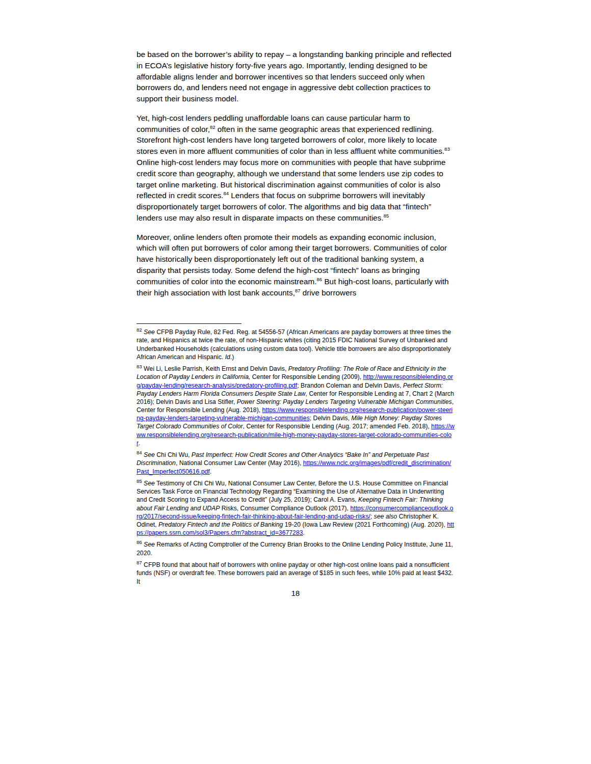be based on the borrower’s ability to repay – a longstanding banking principle and reflected in ECOA’s legislative history forty-five years ago. Importantly, lending designed to be affordable aligns lender and borrower incentives so that lenders succeed only when borrowers do, and lenders need not engage in aggressive debt collection practices to support their business model.
Yet, high-cost lenders peddling unaffordable loans can cause particular harm to communities of color,82 often in the same geographic areas that experienced redlining. Storefront high-cost lenders have long targeted borrowers of color, more likely to locate stores even in more affluent communities of color than in less affluent white communities.83 Online high-cost lenders may focus more on communities with people that have subprime credit score than geography, although we understand that some lenders use zip codes to target online marketing. But historical discrimination against communities of color is also reflected in credit scores.84 Lenders that focus on subprime borrowers will inevitably disproportionately target borrowers of color. The algorithms and big data that “fintech” lenders use may also result in disparate impacts on these communities.85
Moreover, online lenders often promote their models as expanding economic inclusion, which will often put borrowers of color among their target borrowers. Communities of color have historically been disproportionately left out of the traditional banking system, a disparity that persists today. Some defend the high-cost “fintech” loans as bringing communities of color into the economic mainstream.86 But high-cost loans, particularly with their high association with lost bank accounts,87 drive borrowers
82 See CFPB Payday Rule, 82 Fed. Reg. at 54556-57 (African Americans are payday borrowers at three times the rate, and Hispanics at twice the rate, of non-Hispanic whites (citing 2015 FDIC National Survey of Unbanked and Underbanked Households (calculations using custom data tool). Vehicle title borrowers are also disproportionately African American and Hispanic. Id.)
83 Wei Li, Leslie Parrish, Keith Ernst and Delvin Davis, Predatory Profiling: The Role of Race and Ethnicity in the Location of Payday Lenders in California, Center for Responsible Lending (2009), http://www.responsiblelending.org/payday-lending/research-analysis/predatory-profiling.pdf; Brandon Coleman and Delvin Davis, Perfect Storm: Payday Lenders Harm Florida Consumers Despite State Law, Center for Responsible Lending at 7, Chart 2 (March 2016); Delvin Davis and Lisa Stifler, Power Steering: Payday Lenders Targeting Vulnerable Michigan Communities, Center for Responsible Lending (Aug. 2018), https://www.responsiblelending.org/research-publication/power-steering-payday-lenders-targeting-vulnerable-michigan-communities; Delvin Davis, Mile High Money: Payday Stores Target Colorado Communities of Color, Center for Responsible Lending (Aug. 2017; amended Feb. 2018), https://www.responsiblelending.org/research-publication/mile-high-money-payday-stores-target-colorado-communities-color.
84 See Chi Chi Wu, Past Imperfect: How Credit Scores and Other Analytics “Bake In” and Perpetuate Past Discrimination, National Consumer Law Center (May 2016), https://www.nclc.org/images/pdf/credit_discrimination/Past_Imperfect050616.pdf.
85 See Testimony of Chi Chi Wu, National Consumer Law Center, Before the U.S. House Committee on Financial Services Task Force on Financial Technology Regarding “Examining the Use of Alternative Data in Underwriting and Credit Scoring to Expand Access to Credit” (July 25, 2019); Carol A. Evans, Keeping Fintech Fair: Thinking about Fair Lending and UDAP Risks, Consumer Compliance Outlook (2017), https://consumercomplianceoutlook.org/2017/second-issue/keeping-fintech-fair-thinking-about-fair-lending-and-udap-risks/; see also Christopher K. Odinet, Predatory Fintech and the Politics of Banking 19-20 (Iowa Law Review (2021 Forthcoming) (Aug. 2020), https://papers.ssrn.com/sol3/Papers.cfm?abstract_id=3677283.
86 See Remarks of Acting Comptroller of the Currency Brian Brooks to the Online Lending Policy Institute, June 11, 2020.
87 CFPB found that about half of borrowers with online payday or other high-cost online loans paid a nonsufficient funds (NSF) or overdraft fee. These borrowers paid an average of $185 in such fees, while 10% paid at least $432. It
18